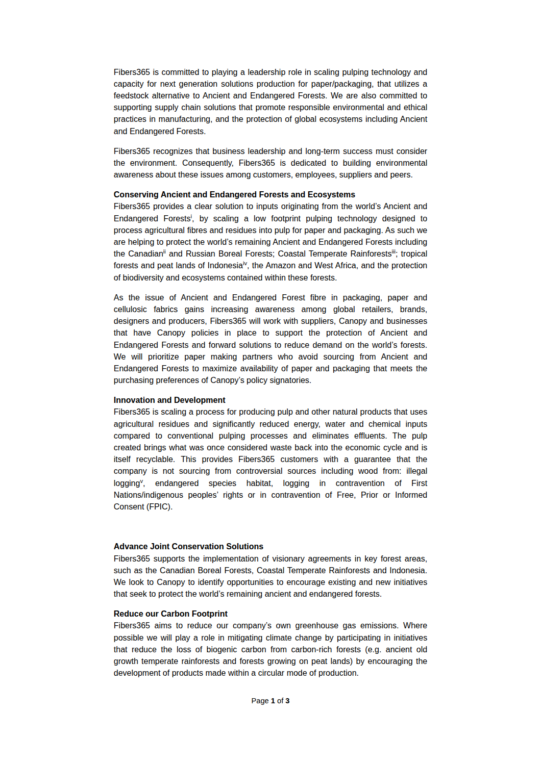Fibers365 is committed to playing a leadership role in scaling pulping technology and capacity for next generation solutions production for paper/packaging, that utilizes a feedstock alternative to Ancient and Endangered Forests. We are also committed to supporting supply chain solutions that promote responsible environmental and ethical practices in manufacturing, and the protection of global ecosystems including Ancient and Endangered Forests.
Fibers365 recognizes that business leadership and long-term success must consider the environment. Consequently, Fibers365 is dedicated to building environmental awareness about these issues among customers, employees, suppliers and peers.
Conserving Ancient and Endangered Forests and Ecosystems
Fibers365 provides a clear solution to inputs originating from the world’s Ancient and Endangered Forestsi, by scaling a low footprint pulping technology designed to process agricultural fibres and residues into pulp for paper and packaging. As such we are helping to protect the world’s remaining Ancient and Endangered Forests including the Canadianii and Russian Boreal Forests; Coastal Temperate Rainforestsiii; tropical forests and peat lands of Indonesiaiv, the Amazon and West Africa, and the protection of biodiversity and ecosystems contained within these forests.
As the issue of Ancient and Endangered Forest fibre in packaging, paper and cellulosic fabrics gains increasing awareness among global retailers, brands, designers and producers, Fibers365 will work with suppliers, Canopy and businesses that have Canopy policies in place to support the protection of Ancient and Endangered Forests and forward solutions to reduce demand on the world’s forests. We will prioritize paper making partners who avoid sourcing from Ancient and Endangered Forests to maximize availability of paper and packaging that meets the purchasing preferences of Canopy’s policy signatories.
Innovation and Development
Fibers365 is scaling a process for producing pulp and other natural products that uses agricultural residues and significantly reduced energy, water and chemical inputs compared to conventional pulping processes and eliminates effluents. The pulp created brings what was once considered waste back into the economic cycle and is itself recyclable. This provides Fibers365 customers with a guarantee that the company is not sourcing from controversial sources including wood from: illegal loggingv, endangered species habitat, logging in contravention of First Nations/indigenous peoples’ rights or in contravention of Free, Prior or Informed Consent (FPIC).
Advance Joint Conservation Solutions
Fibers365 supports the implementation of visionary agreements in key forest areas, such as the Canadian Boreal Forests, Coastal Temperate Rainforests and Indonesia. We look to Canopy to identify opportunities to encourage existing and new initiatives that seek to protect the world’s remaining ancient and endangered forests.
Reduce our Carbon Footprint
Fibers365 aims to reduce our company’s own greenhouse gas emissions. Where possible we will play a role in mitigating climate change by participating in initiatives that reduce the loss of biogenic carbon from carbon-rich forests (e.g. ancient old growth temperate rainforests and forests growing on peat lands) by encouraging the development of products made within a circular mode of production.
Page 1 of 3